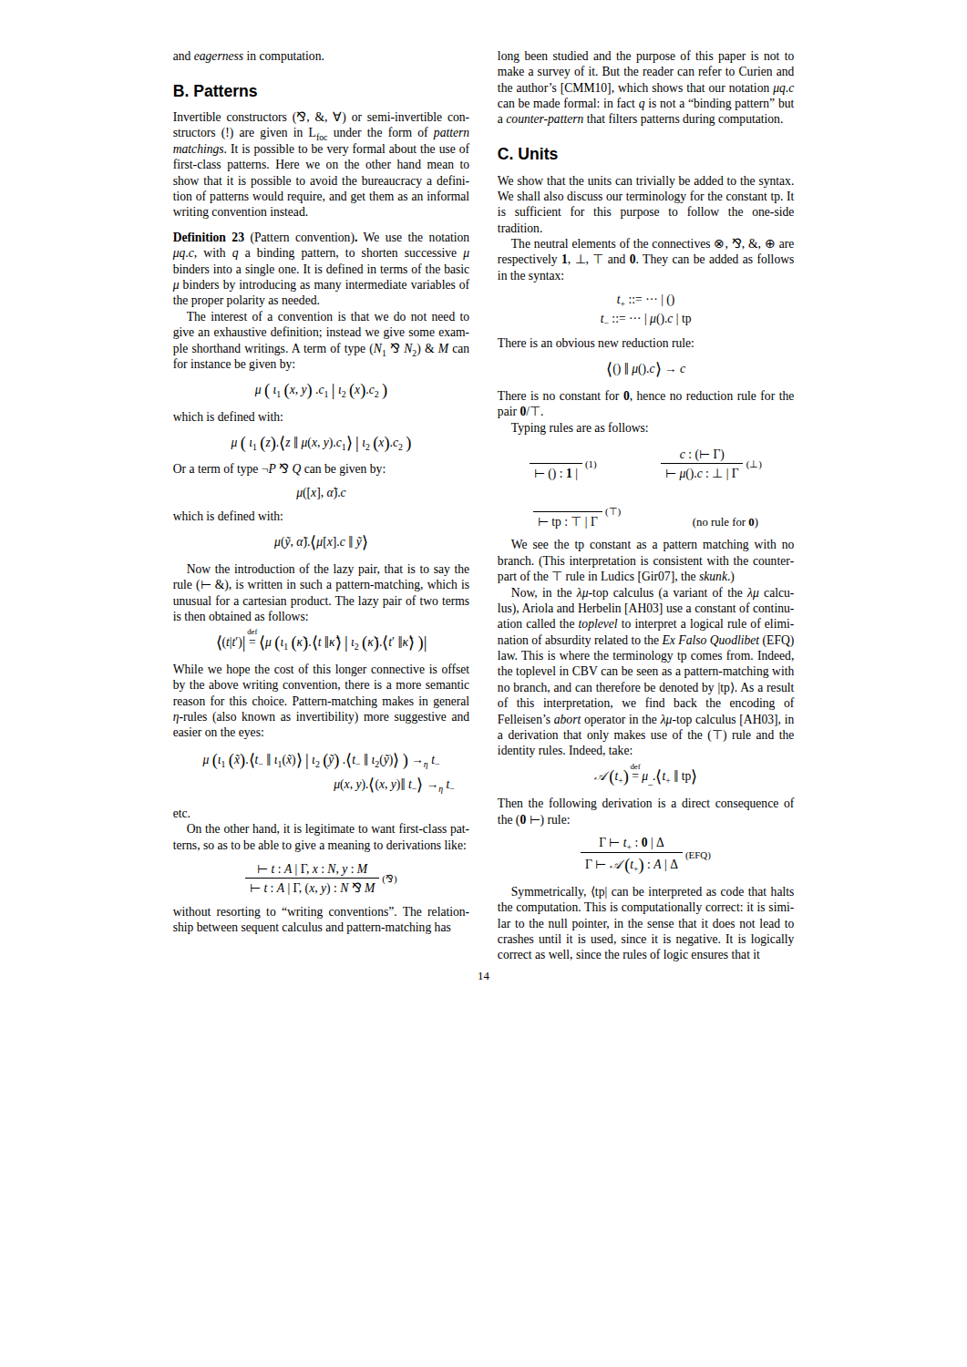and eagerness in computation.
B. Patterns
Invertible constructors (⅋, &, ∀) or semi-invertible constructors (!) are given in Lfoc under the form of pattern matchings. It is possible to be very formal about the use of first-class patterns. Here we on the other hand mean to show that it is possible to avoid the bureaucracy a definition of patterns would require, and get them as an informal writing convention instead.
Definition 23 (Pattern convention). We use the notation μq.c, with q a binding pattern, to shorten successive μ binders into a single one. It is defined in terms of the basic μ binders by introducing as many intermediate variables of the proper polarity as needed.
The interest of a convention is that we do not need to give an exhaustive definition; instead we give some example shorthand writings. A term of type (N1 ⅋ N2) & M can for instance be given by:
μ ( ι1 (x, y) .c1 | ι2 (x).c2 )
which is defined with:
μ ( ι1 (z).⟨z ‖ μ(x, y).c1⟩ | ι2 (x).c2 )
Or a term of type ¬P ⅋ Q can be given by:
μ([x], α̃).c
which is defined with:
μ(ỹ, α̃).⟨μ[x].c ‖ ỹ⟩
Now the introduction of the lazy pair, that is to say the rule (⊢ &), is written in such a pattern-matching, which is unusual for a cartesian product. The lazy pair of two terms is then obtained as follows:
⟨(t|t′)| def= ⟨μ (ι1 (κ̃).⟨t ‖κ̃⟩ | ι2 (κ̃).⟨t′ ‖κ̃⟩ )|
While we hope the cost of this longer connective is offset by the above writing convention, there is a more semantic reason for this choice. Pattern-matching makes in general η-rules (also known as invertibility) more suggestive and easier on the eyes:
μ (ι1 (x̃).⟨t− ‖ ι1(x̃)⟩ | ι2 (ỹ) .⟨t− ‖ ι2(ỹ)⟩ ) →η t−
μ(x, y).⟨(x, y)‖ t−⟩ →η t−
etc.
On the other hand, it is legitimate to want first-class patterns, so as to be able to give a meaning to derivations like:
⊢ t : A | Γ, x : N, y : M ⊢ t : A | Γ, (x, y) : N ⅋ M (⅋)
without resorting to “writing conventions”. The relationship between sequent calculus and pattern-matching has
long been studied and the purpose of this paper is not to make a survey of it. But the reader can refer to Curien and the author’s [CMM10], which shows that our notation μq.c can be made formal: in fact q is not a “binding pattern” but a counter-pattern that filters patterns during computation.
C. Units
We show that the units can trivially be added to the syntax. We shall also discuss our terminology for the constant tp. It is sufficient for this purpose to follow the one-side tradition.
The neutral elements of the connectives ⊗, ⅋, &, ⊕ are respectively 1, ⊥, ⊤ and 0. They can be added as follows in the syntax:
t+ ::= ··· | ()
t− ::= ··· | μ().c | tp
There is an obvious new reduction rule:
⟨() ‖ μ().c⟩ → c
There is no constant for 0, hence no reduction rule for the pair 0/⊤.
Typing rules are as follows:
⊢ () : 1 | (1) c : (⊢ Γ) ⊢ μ().c : ⊥ | Γ (⊥)
⊢ tp : ⊤ | Γ (⊤) (no rule for 0)
We see the tp constant as a pattern matching with no branch. (This interpretation is consistent with the counterpart of the ⊤ rule in Ludics [Gir07], the skunk.)
Now, in the λμ-top calculus (a variant of the λμ calculus), Ariola and Herbelin [AH03] use a constant of continuation called the toplevel to interpret a logical rule of elimination of absurdity related to the Ex Falso Quodlibet (EFQ) law. This is where the terminology tp comes from. Indeed, the toplevel in CBV can be seen as a pattern-matching with no branch, and can therefore be denoted by |tp⟩. As a result of this interpretation, we find back the encoding of Felleisen’s abort operator in the λμ-top calculus [AH03], in a derivation that only makes use of the (⊤) rule and the identity rules. Indeed, take:
𝒜 (t+) def= μ_.⟨t+ ‖ tp⟩
Then the following derivation is a direct consequence of the (0 ⊢) rule:
Γ ⊢ t+ : 0 | Δ Γ ⊢ 𝒜 (t+) : A | Δ (EFQ)
Symmetrically, ⟨tp| can be interpreted as code that halts the computation. This is computationally correct: it is similar to the null pointer, in the sense that it does not lead to crashes until it is used, since it is negative. It is logically correct as well, since the rules of logic ensures that it
14